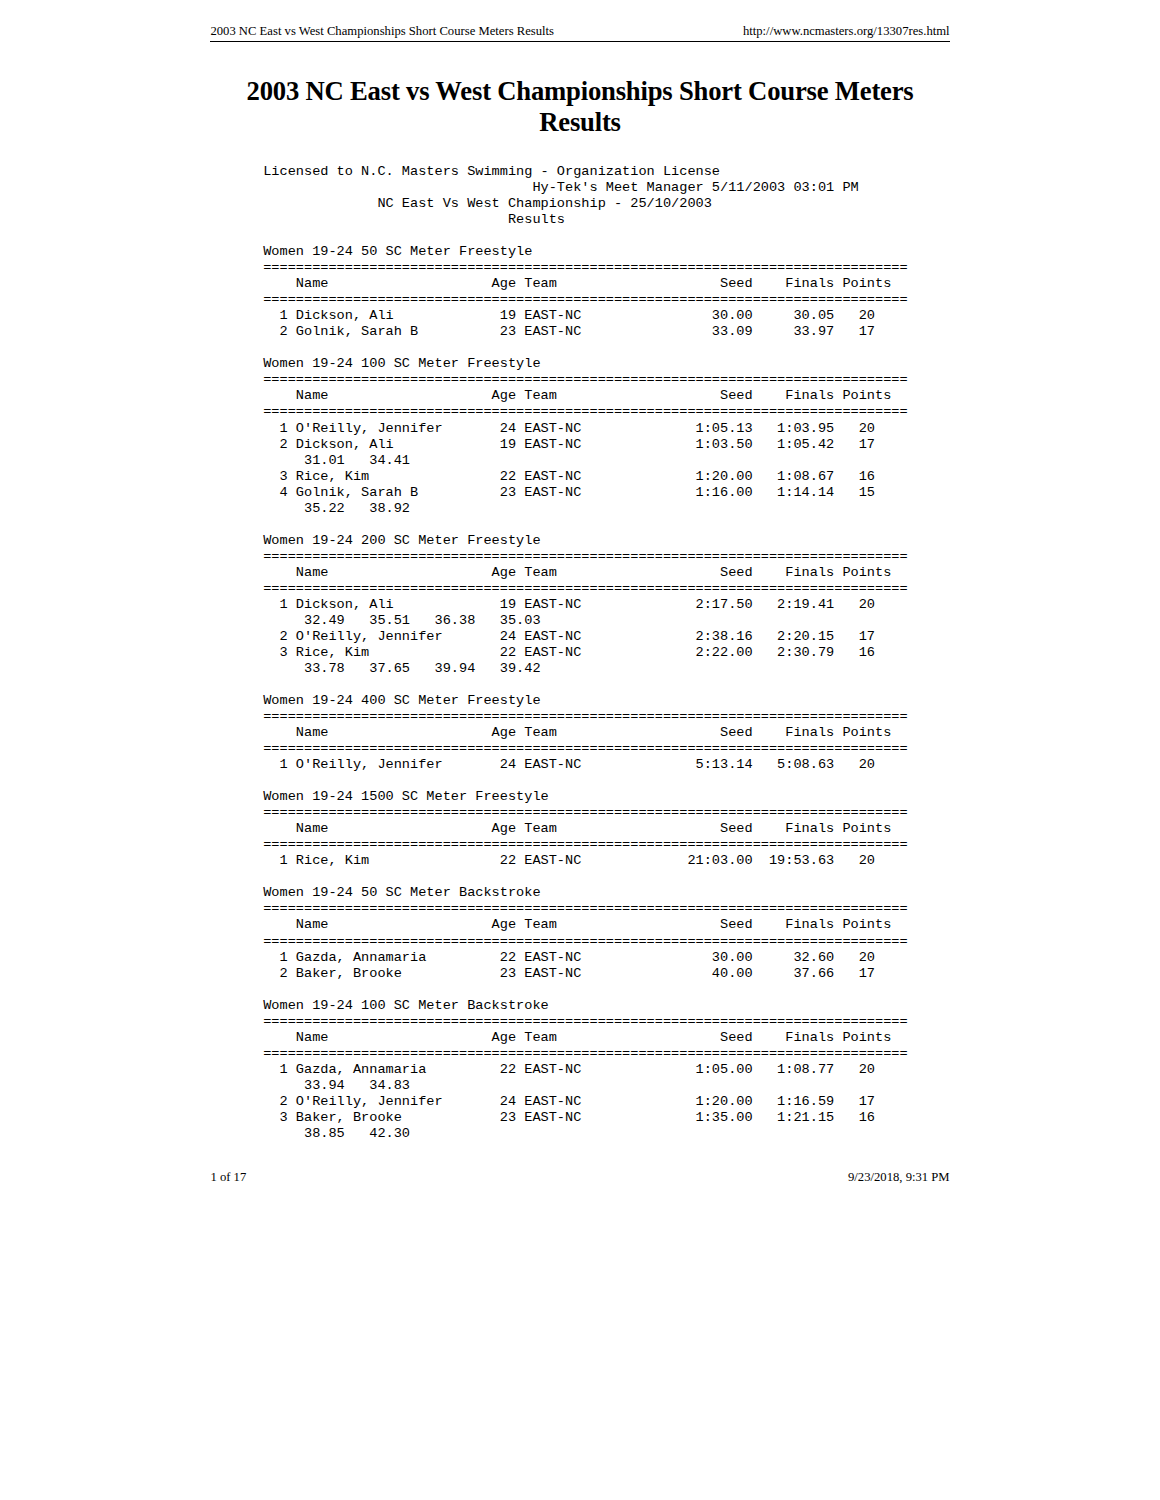2003 NC East vs West Championships Short Course Meters Results http://www.ncmasters.org/13307res.html
2003 NC East vs West Championships Short Course Meters Results
Licensed to N.C. Masters Swimming - Organization License
                                 Hy-Tek's Meet Manager 5/11/2003 03:01 PM
              NC East Vs West Championship - 25/10/2003
                              Results

Women 19-24 50 SC Meter Freestyle
===============================================================================
    Name                    Age Team                    Seed    Finals Points
===============================================================================
  1 Dickson, Ali             19 EAST-NC                30.00     30.05   20
  2 Golnik, Sarah B          23 EAST-NC                33.09     33.97   17

Women 19-24 100 SC Meter Freestyle
===============================================================================
    Name                    Age Team                    Seed    Finals Points
===============================================================================
  1 O'Reilly, Jennifer       24 EAST-NC              1:05.13   1:03.95   20
  2 Dickson, Ali             19 EAST-NC              1:03.50   1:05.42   17
     31.01   34.41
  3 Rice, Kim                22 EAST-NC              1:20.00   1:08.67   16
  4 Golnik, Sarah B          23 EAST-NC              1:16.00   1:14.14   15
     35.22   38.92

Women 19-24 200 SC Meter Freestyle
===============================================================================
    Name                    Age Team                    Seed    Finals Points
===============================================================================
  1 Dickson, Ali             19 EAST-NC              2:17.50   2:19.41   20
     32.49   35.51   36.38   35.03
  2 O'Reilly, Jennifer       24 EAST-NC              2:38.16   2:20.15   17
  3 Rice, Kim                22 EAST-NC              2:22.00   2:30.79   16
     33.78   37.65   39.94   39.42

Women 19-24 400 SC Meter Freestyle
===============================================================================
    Name                    Age Team                    Seed    Finals Points
===============================================================================
  1 O'Reilly, Jennifer       24 EAST-NC              5:13.14   5:08.63   20

Women 19-24 1500 SC Meter Freestyle
===============================================================================
    Name                    Age Team                    Seed    Finals Points
===============================================================================
  1 Rice, Kim                22 EAST-NC             21:03.00  19:53.63   20

Women 19-24 50 SC Meter Backstroke
===============================================================================
    Name                    Age Team                    Seed    Finals Points
===============================================================================
  1 Gazda, Annamaria         22 EAST-NC                30.00     32.60   20
  2 Baker, Brooke            23 EAST-NC                40.00     37.66   17

Women 19-24 100 SC Meter Backstroke
===============================================================================
    Name                    Age Team                    Seed    Finals Points
===============================================================================
  1 Gazda, Annamaria         22 EAST-NC              1:05.00   1:08.77   20
     33.94   34.83
  2 O'Reilly, Jennifer       24 EAST-NC              1:20.00   1:16.59   17
  3 Baker, Brooke            23 EAST-NC              1:35.00   1:21.15   16
     38.85   42.30
1 of 17 9/23/2018, 9:31 PM